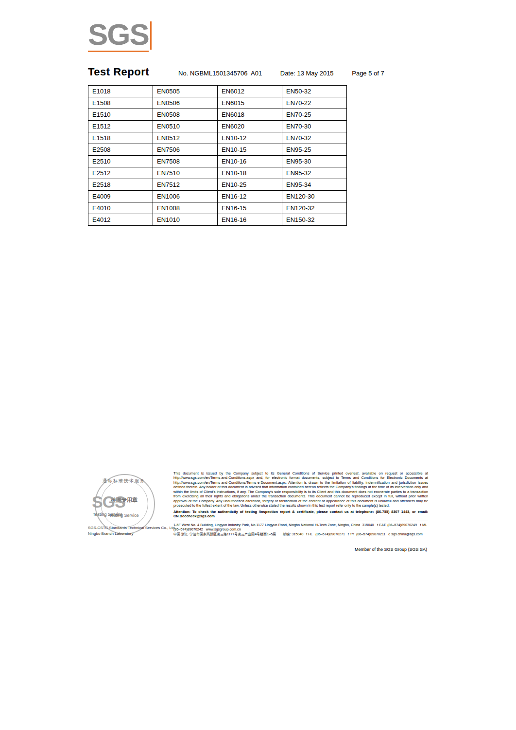SGS
Test Report
No. NGBML1501345706 A01 Date: 13 May 2015 Page 5 of 7
| E1018 | EN0505 | EN6012 | EN50-32 |
| E1508 | EN0506 | EN6015 | EN70-22 |
| E1510 | EN0508 | EN6018 | EN70-25 |
| E1512 | EN0510 | EN6020 | EN70-30 |
| E1518 | EN0512 | EN10-12 | EN70-32 |
| E2508 | EN7506 | EN10-15 | EN95-25 |
| E2510 | EN7508 | EN10-16 | EN95-30 |
| E2512 | EN7510 | EN10-18 | EN95-32 |
| E2518 | EN7512 | EN10-25 | EN95-34 |
| E4009 | EN1006 | EN16-12 | EN120-30 |
| E4010 | EN1008 | EN16-15 | EN120-32 |
| E4012 | EN1010 | EN16-16 | EN150-32 |
通标标准技术服务
检测专用章
Testing Service
SGS
Testing Service
SGS-CSTC Standards Technical Services Co., Ltd.
Ningbo Branch Laboratory
This document is issued by the Company subject to its General Conditions of Service printed overleaf, available on request or accessible at http://www.sgs.com/en/Terms-and-Conditions.aspx and, for electronic format documents, subject to Terms and Conditions for Electronic Documents at http://www.sgs.com/en/Terms-and-Conditions/Terms-e-Document.aspx. Attention is drawn to the limitation of liability, indemnification and jurisdiction issues defined therein. Any holder of this document is advised that information contained hereon reflects the Company's findings at the time of its intervention only and within the limits of Client's instructions, if any. The Company's sole responsibility is to its Client and this document does not exonerate parties to a transaction from exercising all their rights and obligations under the transaction documents. This document cannot be reproduced except in full, without prior written approval of the Company. Any unauthorized alteration, forgery or falsification of the content or appearance of this document is unlawful and offenders may be prosecuted to the fullest extent of the law. Unless otherwise stated the results shown in this test report refer only to the sample(s) tested.
Attention: To check the authenticity of testing /inspection report & certificate, please contact us at telephone: (86-755) 8307 1443, or email: CN.Doccheck@sgs.com
1-5F West No. 4 Building, Lingyun Industry Park, No.1177 Lingyun Road, Ningbo National Hi-Tech Zone, Ningbo, China 315040 t E&E (86–574)89070249 t ML (86–574)89070242 www.sgsgroup.com.cn 中国·浙江·宁波市国家高新区凌云路1177号凌云产业园4号楼西1–5层 邮编: 315040 t HL (86–574)89070271 t TY (86–574)89070211 e sgs.china@sgs.com
Member of the SGS Group (SGS SA)